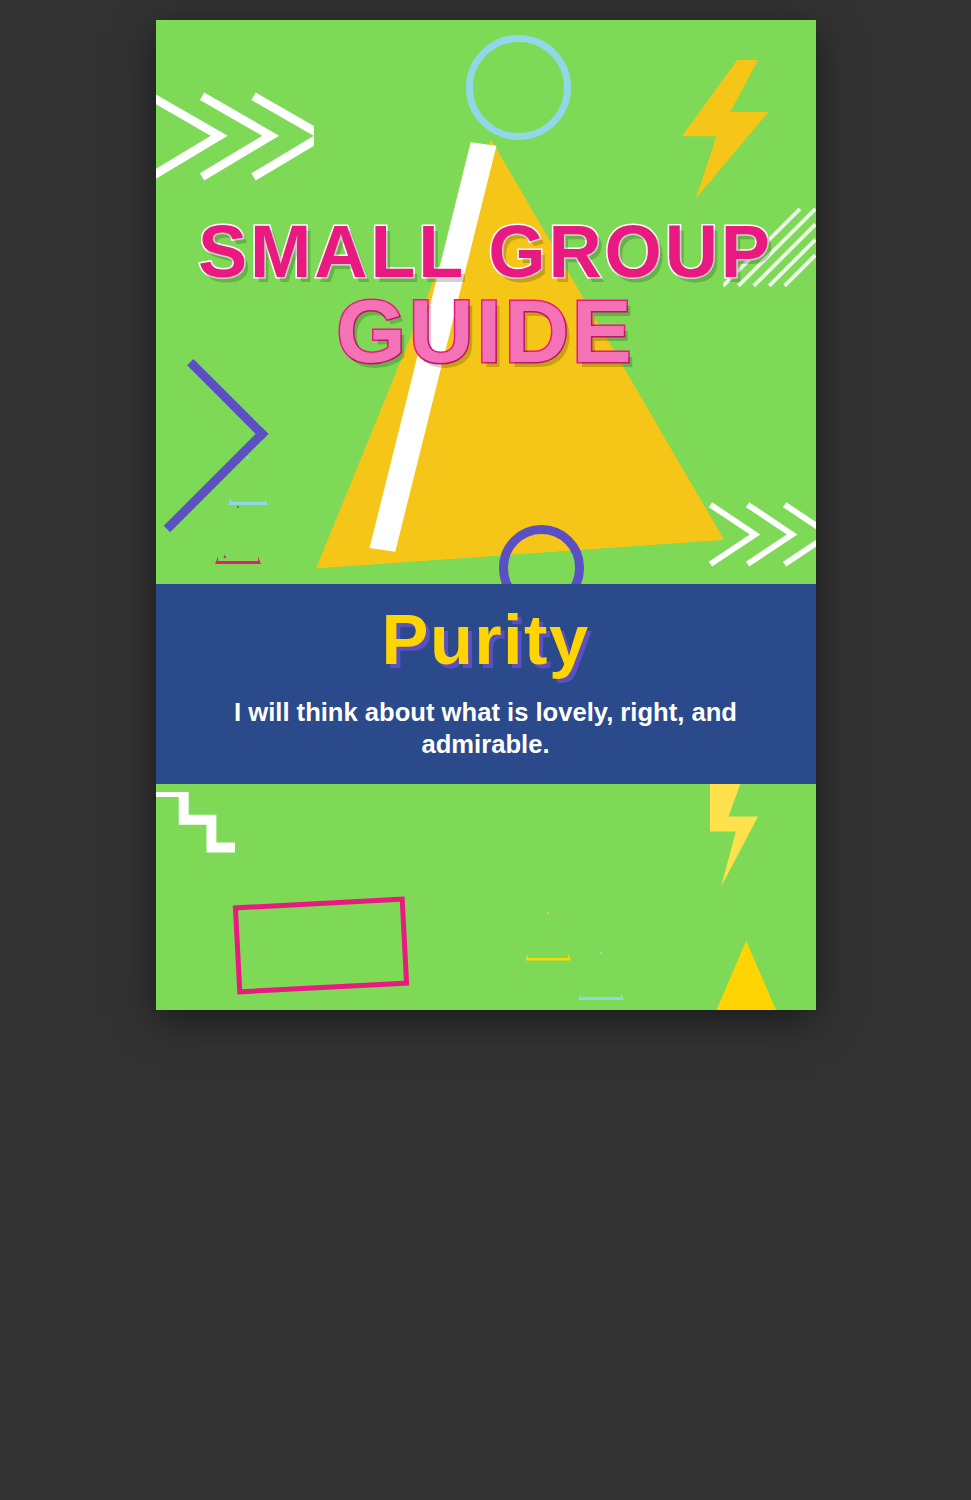Small GroupGuide
Purity
I will think about what is lovely, right, and admirable.